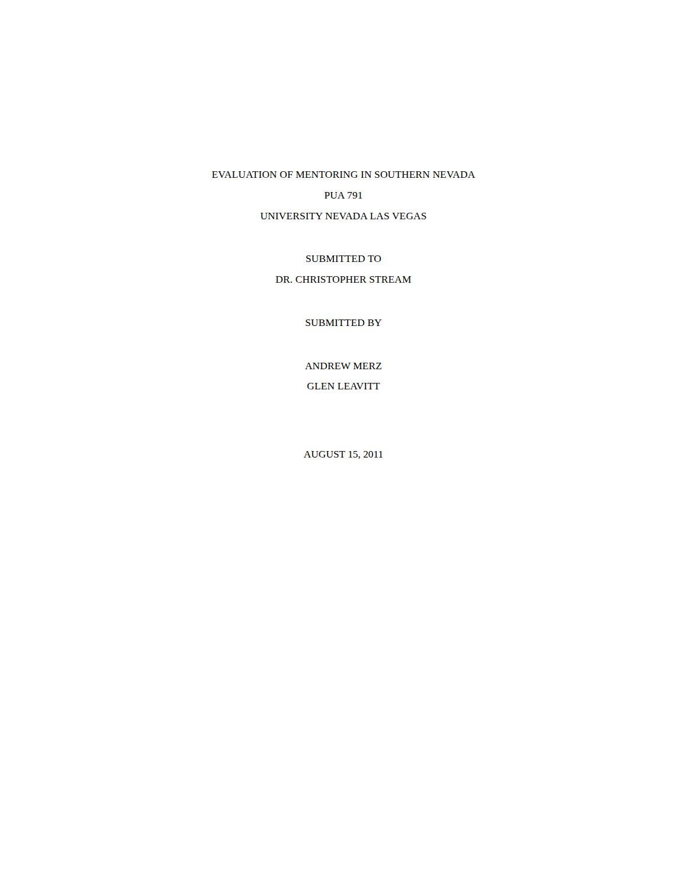EVALUATION OF MENTORING IN SOUTHERN NEVADA
PUA 791
UNIVERSITY NEVADA LAS VEGAS
SUBMITTED TO
DR. CHRISTOPHER STREAM
SUBMITTED BY
ANDREW MERZ
GLEN LEAVITT
AUGUST 15, 2011